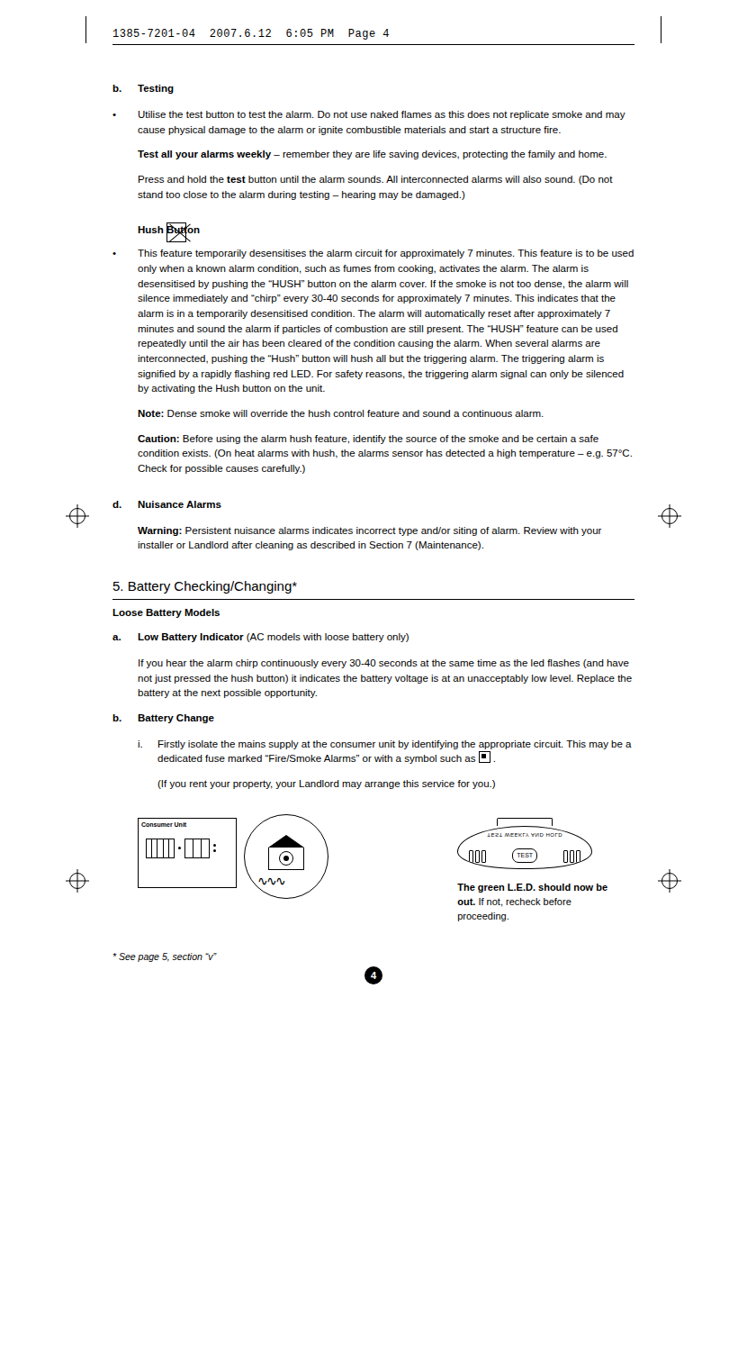1385-7201-04 2007.6.12 6:05 PM Page 4
b.
Testing
•
Utilise the test button to test the alarm. Do not use naked flames as this does not replicate smoke and may cause physical damage to the alarm or ignite combustible materials and start a structure fire.
Test all your alarms weekly – remember they are life saving devices, protecting the family and home.
Press and hold the test button until the alarm sounds. All interconnected alarms will also sound. (Do not stand too close to the alarm during testing – hearing may be damaged.)
Hush Button
•
This feature temporarily desensitises the alarm circuit for approximately 7 minutes. This feature is to be used only when a known alarm condition, such as fumes from cooking, activates the alarm. The alarm is desensitised by pushing the “HUSH” button on the alarm cover. If the smoke is not too dense, the alarm will silence immediately and “chirp” every 30-40 seconds for approximately 7 minutes. This indicates that the alarm is in a temporarily desensitised condition. The alarm will automatically reset after approximately 7 minutes and sound the alarm if particles of combustion are still present. The “HUSH” feature can be used repeatedly until the air has been cleared of the condition causing the alarm. When several alarms are interconnected, pushing the “Hush” button will hush all but the triggering alarm. The triggering alarm is signified by a rapidly flashing red LED. For safety reasons, the triggering alarm signal can only be silenced by activating the Hush button on the unit.
Note: Dense smoke will override the hush control feature and sound a continuous alarm.
Caution: Before using the alarm hush feature, identify the source of the smoke and be certain a safe condition exists. (On heat alarms with hush, the alarms sensor has detected a high temperature – e.g. 57°C. Check for possible causes carefully.)
d.
Nuisance Alarms
Warning: Persistent nuisance alarms indicates incorrect type and/or siting of alarm. Review with your installer or Landlord after cleaning as described in Section 7 (Maintenance).
5. Battery Checking/Changing*
Loose Battery Models
a.
Low Battery Indicator (AC models with loose battery only)
If you hear the alarm chirp continuously every 30-40 seconds at the same time as the led flashes (and have not just pressed the hush button) it indicates the battery voltage is at an unacceptably low level. Replace the battery at the next possible opportunity.
b.
Battery Change
i.
Firstly isolate the mains supply at the consumer unit by identifying the appropriate circuit. This may be a dedicated fuse marked “Fire/Smoke Alarms” or with a symbol such as .
(If you rent your property, your Landlord may arrange this service for you.)
Consumer Unit
∿∿∿
TEST WEEKLY AND HOLD
TEST
The green L.E.D. should now be out. If not, recheck before proceeding.
* See page 5, section “v”
4